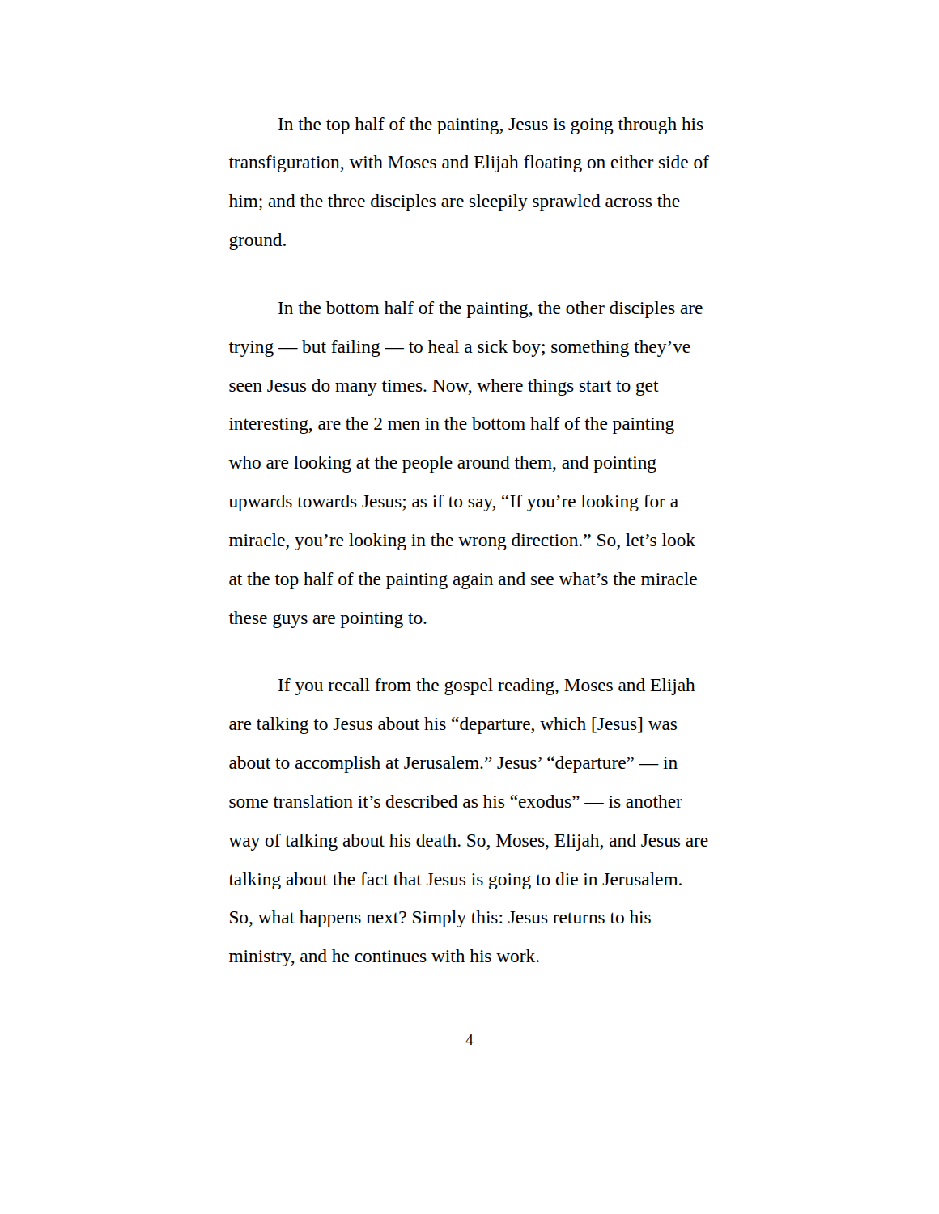In the top half of the painting, Jesus is going through his transfiguration, with Moses and Elijah floating on either side of him; and the three disciples are sleepily sprawled across the ground.
In the bottom half of the painting, the other disciples are trying — but failing — to heal a sick boy; something they’ve seen Jesus do many times. Now, where things start to get interesting, are the 2 men in the bottom half of the painting who are looking at the people around them, and pointing upwards towards Jesus; as if to say, “If you’re looking for a miracle, you’re looking in the wrong direction.” So, let’s look at the top half of the painting again and see what’s the miracle these guys are pointing to.
If you recall from the gospel reading, Moses and Elijah are talking to Jesus about his “departure, which [Jesus] was about to accomplish at Jerusalem.” Jesus’ “departure” — in some translation it’s described as his “exodus” — is another way of talking about his death. So, Moses, Elijah, and Jesus are talking about the fact that Jesus is going to die in Jerusalem. So, what happens next? Simply this: Jesus returns to his ministry, and he continues with his work.
4